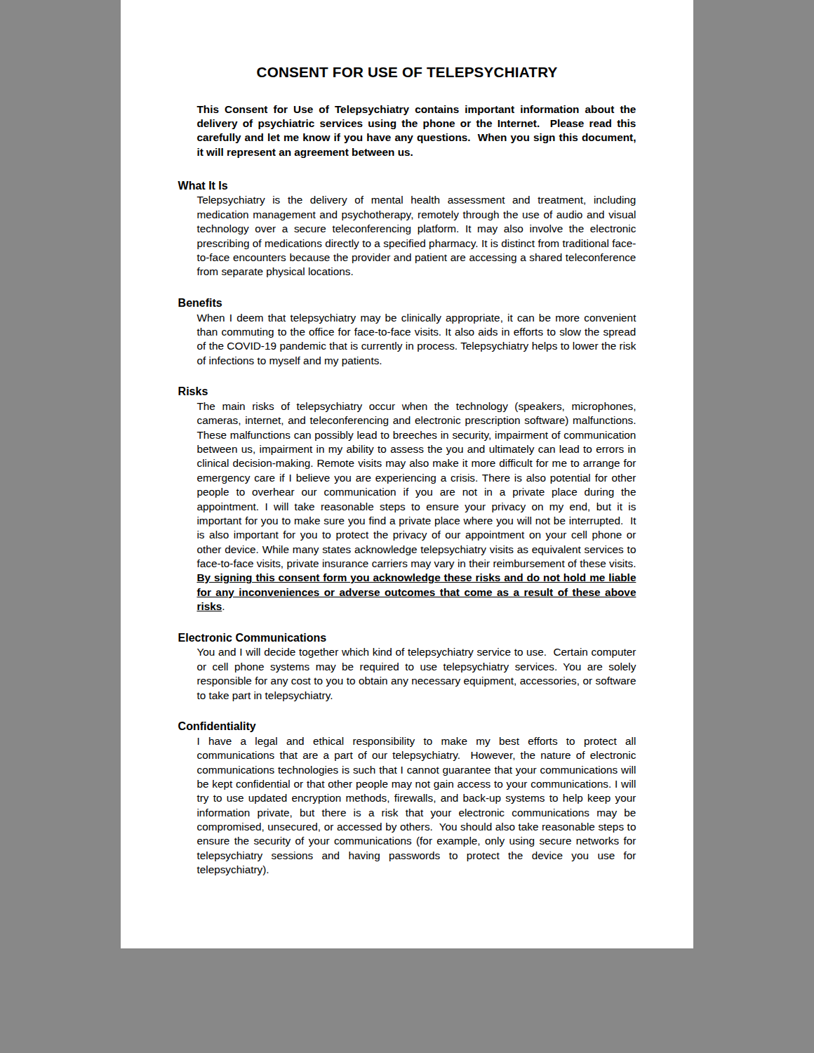CONSENT FOR USE OF TELEPSYCHIATRY
This Consent for Use of Telepsychiatry contains important information about the delivery of psychiatric services using the phone or the Internet. Please read this carefully and let me know if you have any questions. When you sign this document, it will represent an agreement between us.
What It Is
Telepsychiatry is the delivery of mental health assessment and treatment, including medication management and psychotherapy, remotely through the use of audio and visual technology over a secure teleconferencing platform. It may also involve the electronic prescribing of medications directly to a specified pharmacy. It is distinct from traditional face-to-face encounters because the provider and patient are accessing a shared teleconference from separate physical locations.
Benefits
When I deem that telepsychiatry may be clinically appropriate, it can be more convenient than commuting to the office for face-to-face visits. It also aids in efforts to slow the spread of the COVID-19 pandemic that is currently in process. Telepsychiatry helps to lower the risk of infections to myself and my patients.
Risks
The main risks of telepsychiatry occur when the technology (speakers, microphones, cameras, internet, and teleconferencing and electronic prescription software) malfunctions. These malfunctions can possibly lead to breeches in security, impairment of communication between us, impairment in my ability to assess the you and ultimately can lead to errors in clinical decision-making. Remote visits may also make it more difficult for me to arrange for emergency care if I believe you are experiencing a crisis. There is also potential for other people to overhear our communication if you are not in a private place during the appointment. I will take reasonable steps to ensure your privacy on my end, but it is important for you to make sure you find a private place where you will not be interrupted. It is also important for you to protect the privacy of our appointment on your cell phone or other device. While many states acknowledge telepsychiatry visits as equivalent services to face-to-face visits, private insurance carriers may vary in their reimbursement of these visits. By signing this consent form you acknowledge these risks and do not hold me liable for any inconveniences or adverse outcomes that come as a result of these above risks.
Electronic Communications
You and I will decide together which kind of telepsychiatry service to use. Certain computer or cell phone systems may be required to use telepsychiatry services. You are solely responsible for any cost to you to obtain any necessary equipment, accessories, or software to take part in telepsychiatry.
Confidentiality
I have a legal and ethical responsibility to make my best efforts to protect all communications that are a part of our telepsychiatry. However, the nature of electronic communications technologies is such that I cannot guarantee that your communications will be kept confidential or that other people may not gain access to your communications. I will try to use updated encryption methods, firewalls, and back-up systems to help keep your information private, but there is a risk that your electronic communications may be compromised, unsecured, or accessed by others. You should also take reasonable steps to ensure the security of your communications (for example, only using secure networks for telepsychiatry sessions and having passwords to protect the device you use for telepsychiatry).